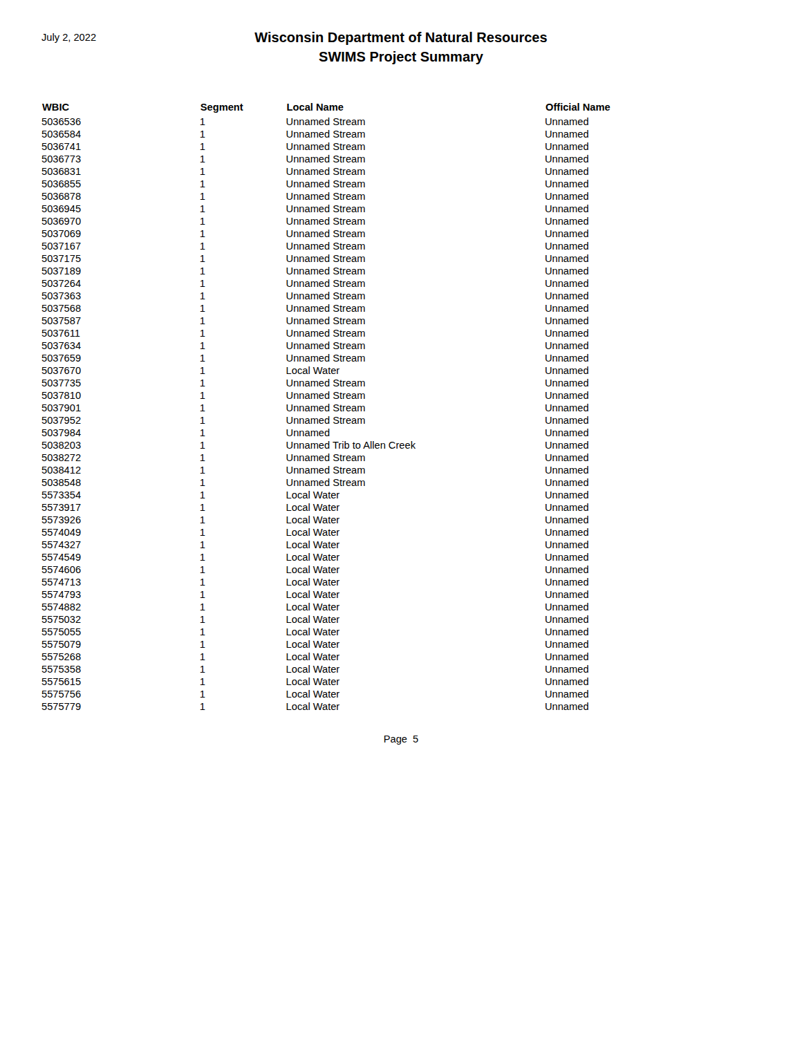July 2, 2022
Wisconsin Department of Natural Resources
SWIMS Project Summary
| WBIC | Segment | Local Name | Official Name |
| --- | --- | --- | --- |
| 5036536 | 1 | Unnamed Stream | Unnamed |
| 5036584 | 1 | Unnamed Stream | Unnamed |
| 5036741 | 1 | Unnamed Stream | Unnamed |
| 5036773 | 1 | Unnamed Stream | Unnamed |
| 5036831 | 1 | Unnamed Stream | Unnamed |
| 5036855 | 1 | Unnamed Stream | Unnamed |
| 5036878 | 1 | Unnamed Stream | Unnamed |
| 5036945 | 1 | Unnamed Stream | Unnamed |
| 5036970 | 1 | Unnamed Stream | Unnamed |
| 5037069 | 1 | Unnamed Stream | Unnamed |
| 5037167 | 1 | Unnamed Stream | Unnamed |
| 5037175 | 1 | Unnamed Stream | Unnamed |
| 5037189 | 1 | Unnamed Stream | Unnamed |
| 5037264 | 1 | Unnamed Stream | Unnamed |
| 5037363 | 1 | Unnamed Stream | Unnamed |
| 5037568 | 1 | Unnamed Stream | Unnamed |
| 5037587 | 1 | Unnamed Stream | Unnamed |
| 5037611 | 1 | Unnamed Stream | Unnamed |
| 5037634 | 1 | Unnamed Stream | Unnamed |
| 5037659 | 1 | Unnamed Stream | Unnamed |
| 5037670 | 1 | Local Water | Unnamed |
| 5037735 | 1 | Unnamed Stream | Unnamed |
| 5037810 | 1 | Unnamed Stream | Unnamed |
| 5037901 | 1 | Unnamed Stream | Unnamed |
| 5037952 | 1 | Unnamed Stream | Unnamed |
| 5037984 | 1 | Unnamed | Unnamed |
| 5038203 | 1 | Unnamed Trib to Allen Creek | Unnamed |
| 5038272 | 1 | Unnamed Stream | Unnamed |
| 5038412 | 1 | Unnamed Stream | Unnamed |
| 5038548 | 1 | Unnamed Stream | Unnamed |
| 5573354 | 1 | Local Water | Unnamed |
| 5573917 | 1 | Local Water | Unnamed |
| 5573926 | 1 | Local Water | Unnamed |
| 5574049 | 1 | Local Water | Unnamed |
| 5574327 | 1 | Local Water | Unnamed |
| 5574549 | 1 | Local Water | Unnamed |
| 5574606 | 1 | Local Water | Unnamed |
| 5574713 | 1 | Local Water | Unnamed |
| 5574793 | 1 | Local Water | Unnamed |
| 5574882 | 1 | Local Water | Unnamed |
| 5575032 | 1 | Local Water | Unnamed |
| 5575055 | 1 | Local Water | Unnamed |
| 5575079 | 1 | Local Water | Unnamed |
| 5575268 | 1 | Local Water | Unnamed |
| 5575358 | 1 | Local Water | Unnamed |
| 5575615 | 1 | Local Water | Unnamed |
| 5575756 | 1 | Local Water | Unnamed |
| 5575779 | 1 | Local Water | Unnamed |
Page 5